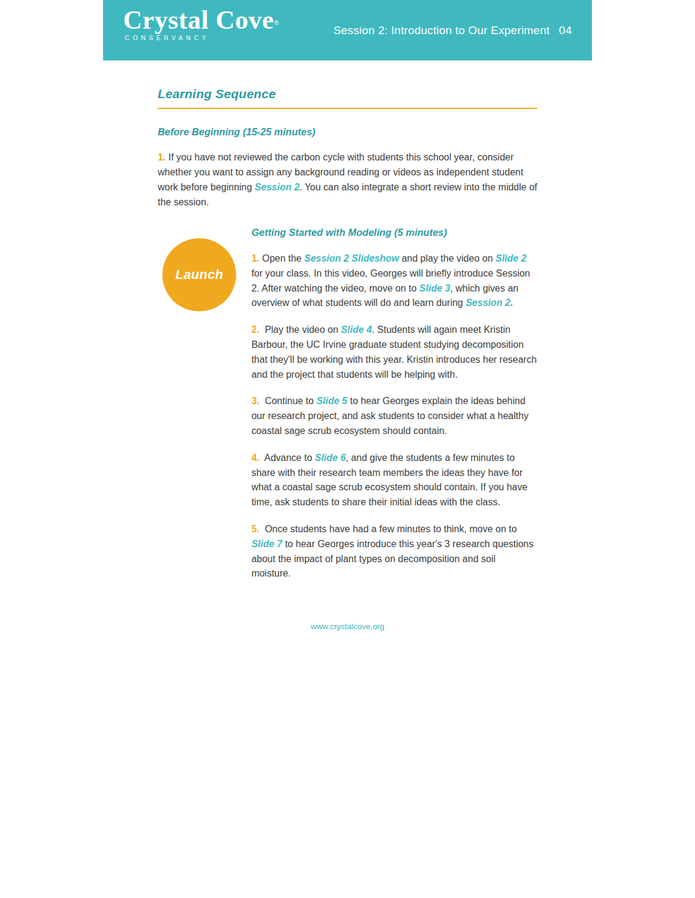Crystal Cove®
CONSERVANCY
Session 2: Introduction to Our Experiment 04
Learning Sequence
Before Beginning (15-25 minutes)
1. If you have not reviewed the carbon cycle with students this school year, consider whether you want to assign any background reading or videos as independent student work before beginning Session 2. You can also integrate a short review into the middle of the session.
Launch
Getting Started with Modeling (5 minutes)
1. Open the Session 2 Slideshow and play the video on Slide 2 for your class. In this video, Georges will briefly introduce Session 2. After watching the video, move on to Slide 3, which gives an overview of what students will do and learn during Session 2.
2. Play the video on Slide 4. Students will again meet Kristin Barbour, the UC Irvine graduate student studying decomposition that they'll be working with this year. Kristin introduces her research and the project that students will be helping with.
3. Continue to Slide 5 to hear Georges explain the ideas behind our research project, and ask students to consider what a healthy coastal sage scrub ecosystem should contain.
4. Advance to Slide 6, and give the students a few minutes to share with their research team members the ideas they have for what a coastal sage scrub ecosystem should contain. If you have time, ask students to share their initial ideas with the class.
5. Once students have had a few minutes to think, move on to Slide 7 to hear Georges introduce this year's 3 research questions about the impact of plant types on decomposition and soil moisture.
www.crystalcove.org